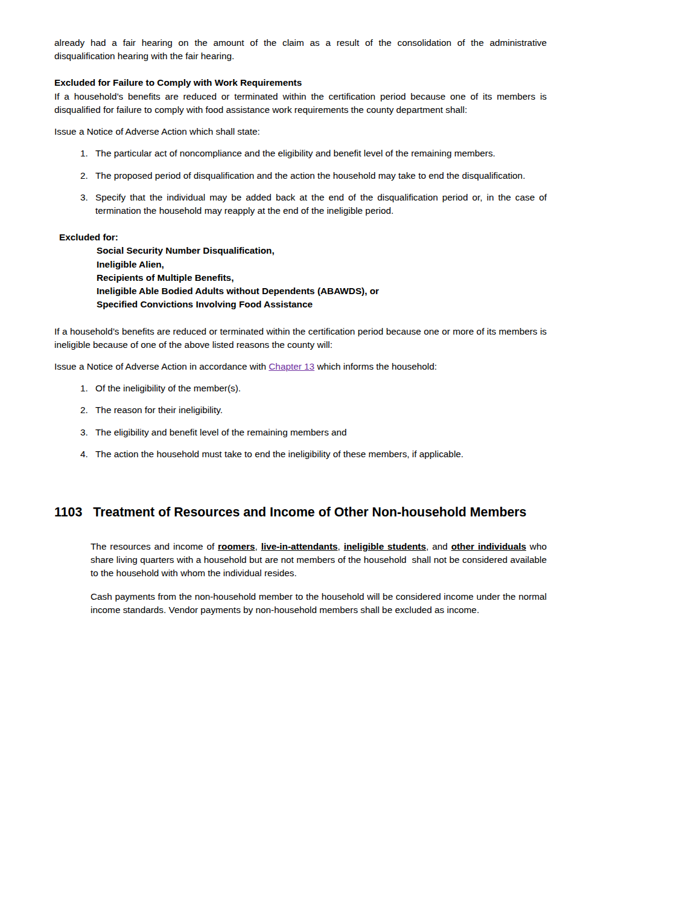already had a fair hearing on the amount of the claim as a result of the consolidation of the administrative disqualification hearing with the fair hearing.
Excluded for Failure to Comply with Work Requirements
If a household’s benefits are reduced or terminated within the certification period because one of its members is disqualified for failure to comply with food assistance work requirements the county department shall:
Issue a Notice of Adverse Action which shall state:
The particular act of noncompliance and the eligibility and benefit level of the remaining members.
The proposed period of disqualification and the action the household may take to end the disqualification.
Specify that the individual may be added back at the end of the disqualification period or, in the case of termination the household may reapply at the end of the ineligible period.
Excluded for:
Social Security Number Disqualification,
Ineligible Alien,
Recipients of Multiple Benefits,
Ineligible Able Bodied Adults without Dependents (ABAWDS), or
Specified Convictions Involving Food Assistance
If a household’s benefits are reduced or terminated within the certification period because one or more of its members is ineligible because of one of the above listed reasons the county will:
Issue a Notice of Adverse Action in accordance with Chapter 13 which informs the household:
Of the ineligibility of the member(s).
The reason for their ineligibility.
The eligibility and benefit level of the remaining members and
The action the household must take to end the ineligibility of these members, if applicable.
1103
Treatment of Resources and Income of Other Non-household Members
The resources and income of roomers, live-in-attendants, ineligible students, and other individuals who share living quarters with a household but are not members of the household shall not be considered available to the household with whom the individual resides.
Cash payments from the non-household member to the household will be considered income under the normal income standards. Vendor payments by non-household members shall be excluded as income.